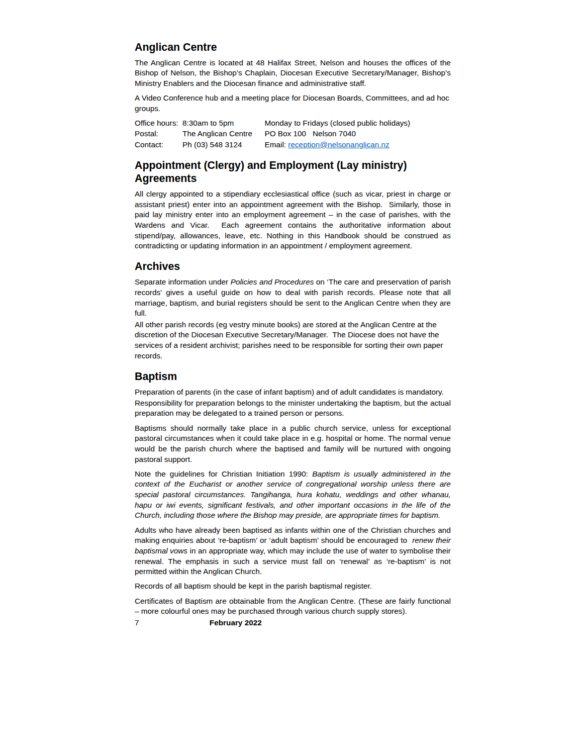Anglican Centre
The Anglican Centre is located at 48 Halifax Street, Nelson and houses the offices of the Bishop of Nelson, the Bishop’s Chaplain, Diocesan Executive Secretary/Manager, Bishop’s Ministry Enablers and the Diocesan finance and administrative staff.
A Video Conference hub and a meeting place for Diocesan Boards, Committees, and ad hoc groups.
| Office hours: | 8:30am to 5pm | Monday to Fridays (closed public holidays) |
| Postal: | The Anglican Centre | PO Box 100 Nelson 7040 |
| Contact: | Ph (03) 548 3124 | Email: reception@nelsonanglican.nz |
Appointment (Clergy) and Employment (Lay ministry) Agreements
All clergy appointed to a stipendiary ecclesiastical office (such as vicar, priest in charge or assistant priest) enter into an appointment agreement with the Bishop. Similarly, those in paid lay ministry enter into an employment agreement – in the case of parishes, with the Wardens and Vicar. Each agreement contains the authoritative information about stipend/pay, allowances, leave, etc. Nothing in this Handbook should be construed as contradicting or updating information in an appointment / employment agreement.
Archives
Separate information under Policies and Procedures on ‘The care and preservation of parish records’ gives a useful guide on how to deal with parish records. Please note that all marriage, baptism, and burial registers should be sent to the Anglican Centre when they are full.
All other parish records (eg vestry minute books) are stored at the Anglican Centre at the discretion of the Diocesan Executive Secretary/Manager. The Diocese does not have the services of a resident archivist; parishes need to be responsible for sorting their own paper records.
Baptism
Preparation of parents (in the case of infant baptism) and of adult candidates is mandatory.
Responsibility for preparation belongs to the minister undertaking the baptism, but the actual preparation may be delegated to a trained person or persons.
Baptisms should normally take place in a public church service, unless for exceptional pastoral circumstances when it could take place in e.g. hospital or home. The normal venue would be the parish church where the baptised and family will be nurtured with ongoing pastoral support.
Note the guidelines for Christian Initiation 1990: Baptism is usually administered in the context of the Eucharist or another service of congregational worship unless there are special pastoral circumstances. Tangihanga, hura kohatu, weddings and other whanau, hapu or iwi events, significant festivals, and other important occasions in the life of the Church, including those where the Bishop may preside, are appropriate times for baptism.
Adults who have already been baptised as infants within one of the Christian churches and making enquiries about ‘re-baptism’ or ‘adult baptism’ should be encouraged to renew their baptismal vows in an appropriate way, which may include the use of water to symbolise their renewal. The emphasis in such a service must fall on ‘renewal’ as ‘re-baptism’ is not permitted within the Anglican Church.
Records of all baptism should be kept in the parish baptismal register.
Certificates of Baptism are obtainable from the Anglican Centre. (These are fairly functional – more colourful ones may be purchased through various church supply stores).
7 February 2022